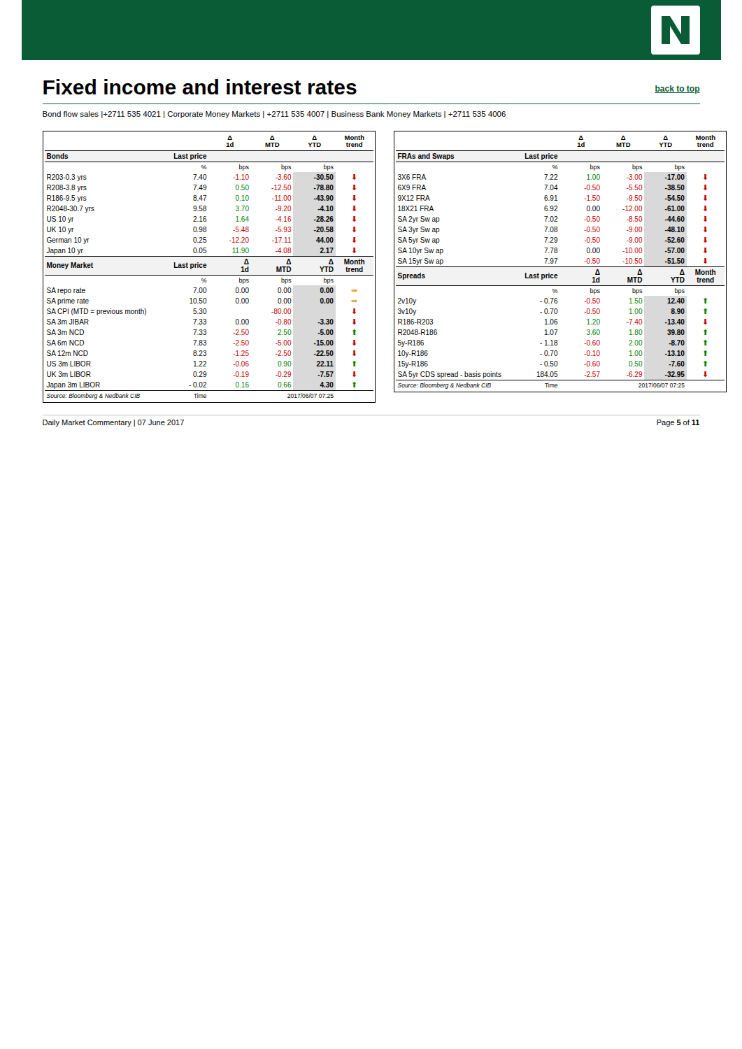Fixed income and interest rates
back to top
Bond flow sales |+2711 535 4021 | Corporate Money Markets | +2711 535 4007 | Business Bank Money Markets | +2711 535 4006
| | | Δ 1d | Δ MTD | Δ YTD | Month trend |
| --- | --- | --- | --- | --- | --- |
| Bonds | Last price | | | | |
| | % | bps | bps | bps | |
| R203-0.3 yrs | 7.40 | -1.10 | -3.60 | -30.50 | ⬇ |
| R208-3.8 yrs | 7.49 | 0.50 | -12.50 | -78.80 | ⬇ |
| R186-9.5 yrs | 8.47 | 0.10 | -11.00 | -43.90 | ⬇ |
| R2048-30.7 yrs | 9.58 | 3.70 | -9.20 | -4.10 | ⬇ |
| US 10 yr | 2.16 | 1.64 | -4.16 | -28.26 | ⬇ |
| UK 10 yr | 0.98 | -5.48 | -5.93 | -20.58 | ⬇ |
| German 10 yr | 0.25 | -12.20 | -17.11 | 44.00 | ⬇ |
| Japan 10 yr | 0.05 | 11.90 | -4.08 | 2.17 | ⬇ |
| Money Market | Last price | Δ 1d | Δ MTD | Δ YTD | Month trend |
| | % | bps | bps | bps | |
| SA repo rate | 7.00 | 0.00 | 0.00 | 0.00 | ➡ |
| SA prime rate | 10.50 | 0.00 | 0.00 | 0.00 | ➡ |
| SA CPI (MTD = previous month) | 5.30 | | -80.00 | | ⬇ |
| SA 3m JIBAR | 7.33 | 0.00 | -0.80 | -3.30 | ⬇ |
| SA 3m NCD | 7.33 | -2.50 | 2.50 | -5.00 | ⬆ |
| SA 6m NCD | 7.83 | -2.50 | -5.00 | -15.00 | ⬇ |
| SA 12m NCD | 8.23 | -1.25 | -2.50 | -22.50 | ⬇ |
| US 3m LIBOR | 1.22 | -0.06 | 0.90 | 22.11 | ⬆ |
| UK 3m LIBOR | 0.29 | -0.19 | -0.29 | -7.57 | ⬇ |
| Japan 3m LIBOR | - 0.02 | 0.16 | 0.66 | 4.30 | ⬆ |
| Source: Bloomberg & Nedbank CIB | Time | 2017/06/07 07:25 | |
| | | Δ 1d | Δ MTD | Δ YTD | Month trend |
| --- | --- | --- | --- | --- | --- |
| FRAs and Swaps | Last price | | | | |
| | % | bps | bps | bps | |
| 3X6 FRA | 7.22 | 1.00 | -3.00 | -17.00 | ⬇ |
| 6X9 FRA | 7.04 | -0.50 | -5.50 | -38.50 | ⬇ |
| 9X12 FRA | 6.91 | -1.50 | -9.50 | -54.50 | ⬇ |
| 18X21 FRA | 6.92 | 0.00 | -12.00 | -61.00 | ⬇ |
| SA 2yr Sw ap | 7.02 | -0.50 | -8.50 | -44.60 | ⬇ |
| SA 3yr Sw ap | 7.08 | -0.50 | -9.00 | -48.10 | ⬇ |
| SA 5yr Sw ap | 7.29 | -0.50 | -9.00 | -52.60 | ⬇ |
| SA 10yr Sw ap | 7.78 | 0.00 | -10.00 | -57.00 | ⬇ |
| SA 15yr Sw ap | 7.97 | -0.50 | -10.50 | -51.50 | ⬇ |
| Spreads | Last price | Δ 1d | Δ MTD | Δ YTD | Month trend |
| | % | bps | bps | bps | |
| 2v10y | - 0.76 | -0.50 | 1.50 | 12.40 | ⬆ |
| 3v10y | - 0.70 | -0.50 | 1.00 | 8.90 | ⬆ |
| R186-R203 | 1.06 | 1.20 | -7.40 | -13.40 | ⬇ |
| R2048-R186 | 1.07 | 3.60 | 1.80 | 39.80 | ⬆ |
| 5y-R186 | - 1.18 | -0.60 | 2.00 | -8.70 | ⬆ |
| 10y-R186 | - 0.70 | -0.10 | 1.00 | -13.10 | ⬆ |
| 15y-R186 | - 0.50 | -0.60 | 0.50 | -7.60 | ⬆ |
| SA 5yr CDS spread - basis points | 184.05 | -2.57 | -6.29 | -32.95 | ⬇ |
| Source: Bloomberg & Nedbank CIB | Time | 2017/06/07 07:25 | |
Daily Market Commentary | 07 June 2017 Page 5 of 11